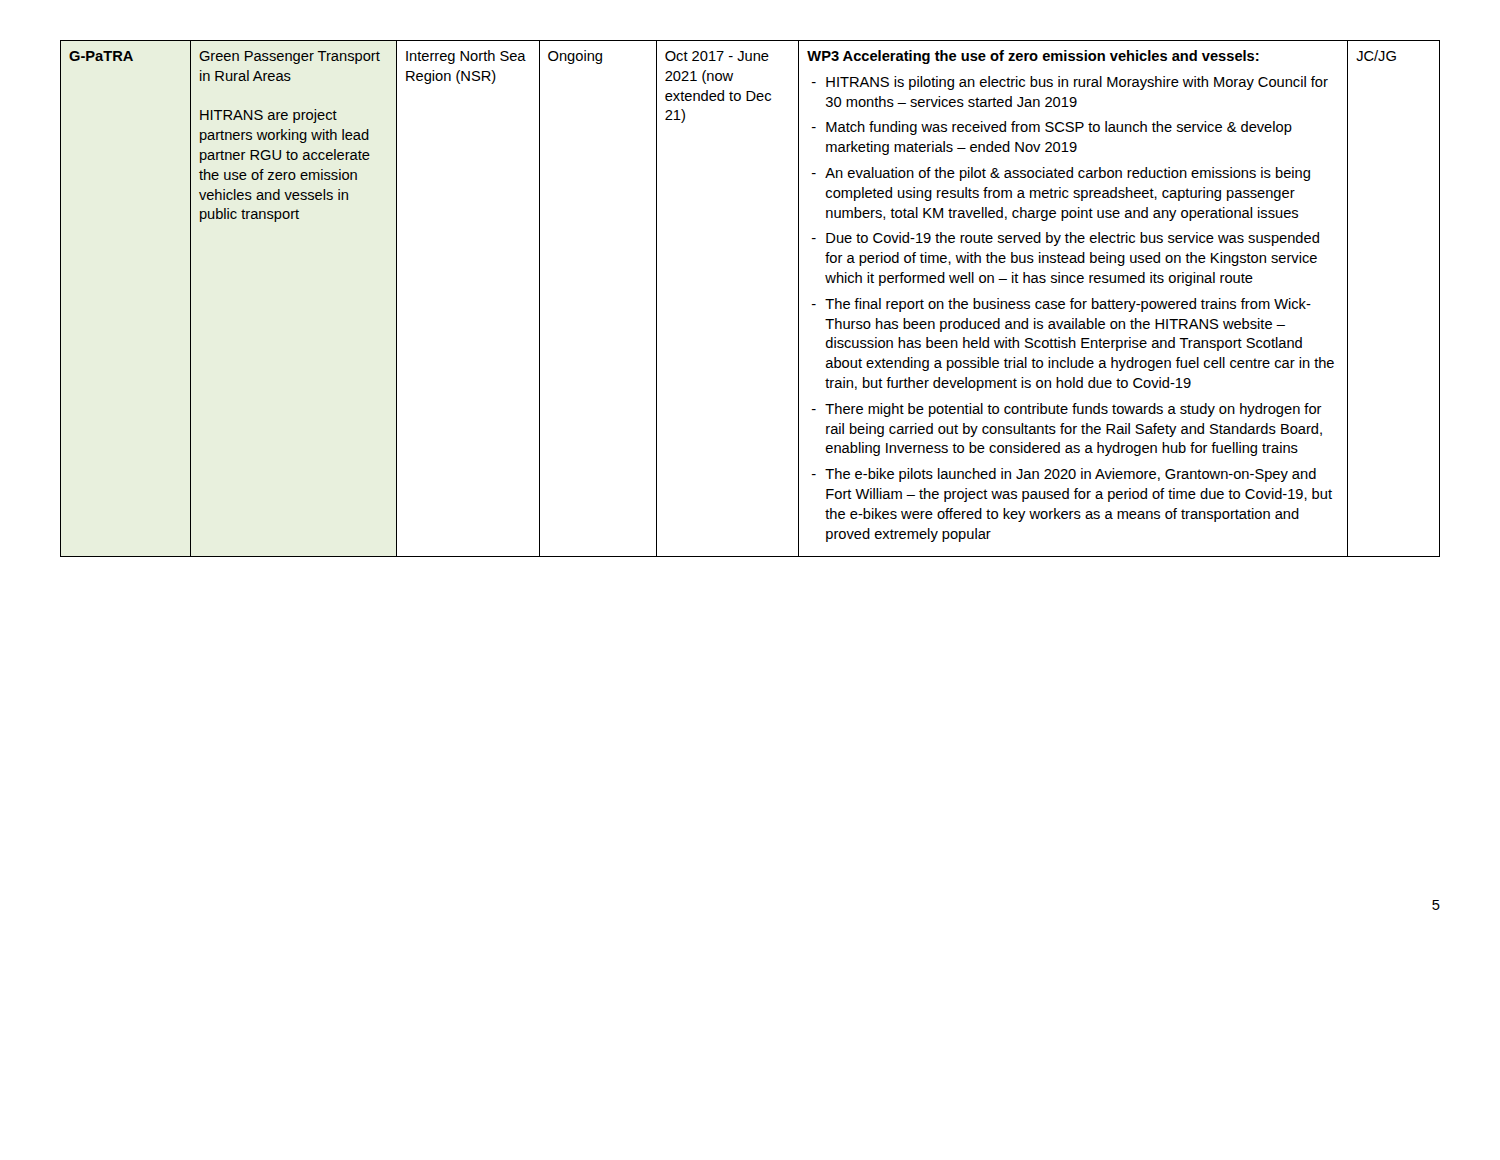| G-PaTRA | Green Passenger Transport in Rural Areas HITRANS are project partners working with lead partner RGU to accelerate the use of zero emission vehicles and vessels in public transport | Interreg North Sea Region (NSR) | Ongoing | Oct 2017 - June 2021 (now extended to Dec 21) | WP3 Accelerating the use of zero emission vehicles and vessels: HITRANS is piloting an electric bus in rural Morayshire with Moray Council for 30 months – services started Jan 2019 Match funding was received from SCSP to launch the service & develop marketing materials – ended Nov 2019 An evaluation of the pilot & associated carbon reduction emissions is being completed using results from a metric spreadsheet, capturing passenger numbers, total KM travelled, charge point use and any operational issues Due to Covid-19 the route served by the electric bus service was suspended for a period of time, with the bus instead being used on the Kingston service which it performed well on – it has since resumed its original route The final report on the business case for battery-powered trains from Wick-Thurso has been produced and is available on the HITRANS website – discussion has been held with Scottish Enterprise and Transport Scotland about extending a possible trial to include a hydrogen fuel cell centre car in the train, but further development is on hold due to Covid-19 There might be potential to contribute funds towards a study on hydrogen for rail being carried out by consultants for the Rail Safety and Standards Board, enabling Inverness to be considered as a hydrogen hub for fuelling trains The e-bike pilots launched in Jan 2020 in Aviemore, Grantown-on-Spey and Fort William – the project was paused for a period of time due to Covid-19, but the e-bikes were offered to key workers as a means of transportation and proved extremely popular | JC/JG |
5